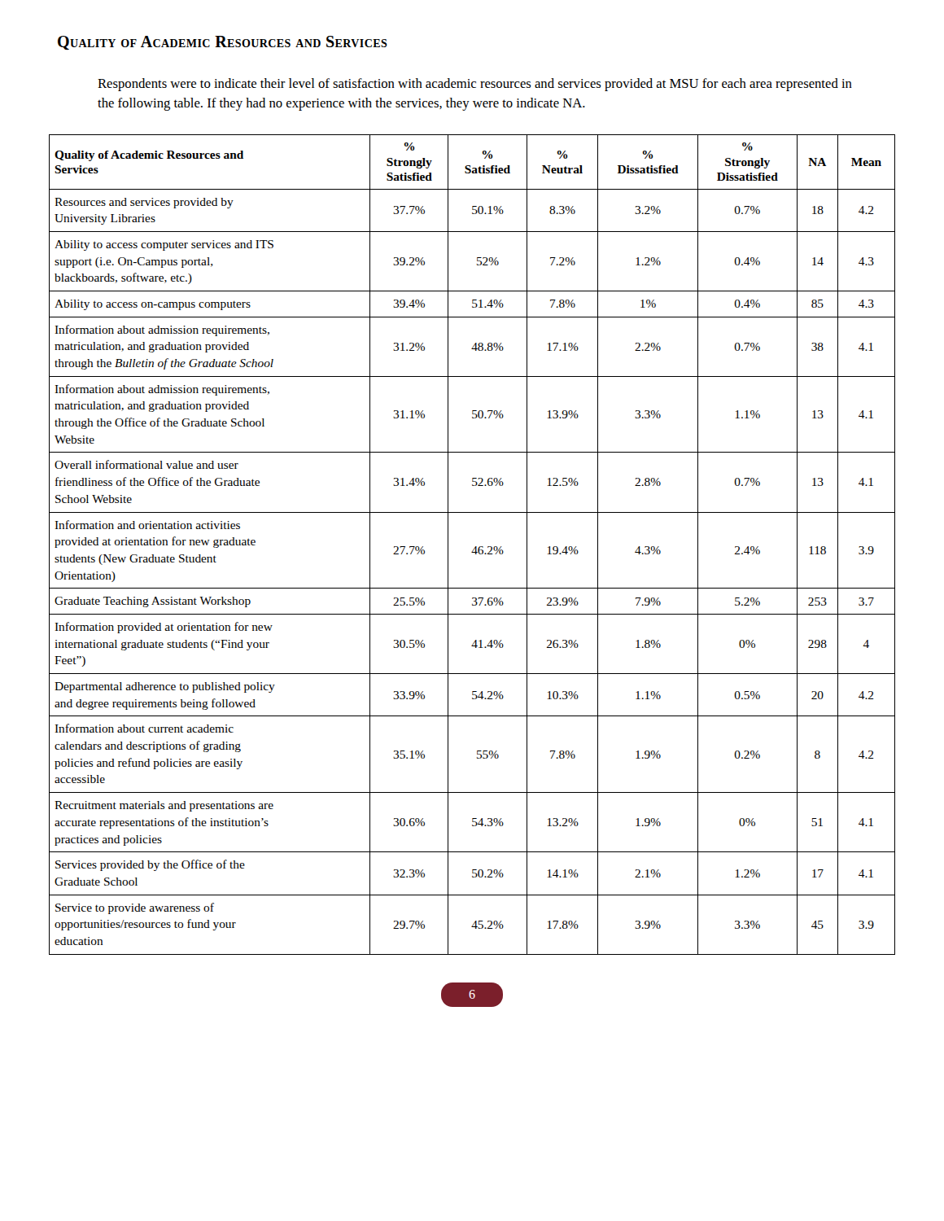Quality of Academic Resources and Services
Respondents were to indicate their level of satisfaction with academic resources and services provided at MSU for each area represented in the following table. If they had no experience with the services, they were to indicate NA.
| Quality of Academic Resources and Services | % Strongly Satisfied | % Satisfied | % Neutral | % Dissatisfied | % Strongly Dissatisfied | NA | Mean |
| --- | --- | --- | --- | --- | --- | --- | --- |
| Resources and services provided by University Libraries | 37.7% | 50.1% | 8.3% | 3.2% | 0.7% | 18 | 4.2 |
| Ability to access computer services and ITS support (i.e. On-Campus portal, blackboards, software, etc.) | 39.2% | 52% | 7.2% | 1.2% | 0.4% | 14 | 4.3 |
| Ability to access on-campus computers | 39.4% | 51.4% | 7.8% | 1% | 0.4% | 85 | 4.3 |
| Information about admission requirements, matriculation, and graduation provided through the Bulletin of the Graduate School | 31.2% | 48.8% | 17.1% | 2.2% | 0.7% | 38 | 4.1 |
| Information about admission requirements, matriculation, and graduation provided through the Office of the Graduate School Website | 31.1% | 50.7% | 13.9% | 3.3% | 1.1% | 13 | 4.1 |
| Overall informational value and user friendliness of the Office of the Graduate School Website | 31.4% | 52.6% | 12.5% | 2.8% | 0.7% | 13 | 4.1 |
| Information and orientation activities provided at orientation for new graduate students (New Graduate Student Orientation) | 27.7% | 46.2% | 19.4% | 4.3% | 2.4% | 118 | 3.9 |
| Graduate Teaching Assistant Workshop | 25.5% | 37.6% | 23.9% | 7.9% | 5.2% | 253 | 3.7 |
| Information provided at orientation for new international graduate students (“Find your Feet”) | 30.5% | 41.4% | 26.3% | 1.8% | 0% | 298 | 4 |
| Departmental adherence to published policy and degree requirements being followed | 33.9% | 54.2% | 10.3% | 1.1% | 0.5% | 20 | 4.2 |
| Information about current academic calendars and descriptions of grading policies and refund policies are easily accessible | 35.1% | 55% | 7.8% | 1.9% | 0.2% | 8 | 4.2 |
| Recruitment materials and presentations are accurate representations of the institution’s practices and policies | 30.6% | 54.3% | 13.2% | 1.9% | 0% | 51 | 4.1 |
| Services provided by the Office of the Graduate School | 32.3% | 50.2% | 14.1% | 2.1% | 1.2% | 17 | 4.1 |
| Service to provide awareness of opportunities/resources to fund your education | 29.7% | 45.2% | 17.8% | 3.9% | 3.3% | 45 | 3.9 |
6